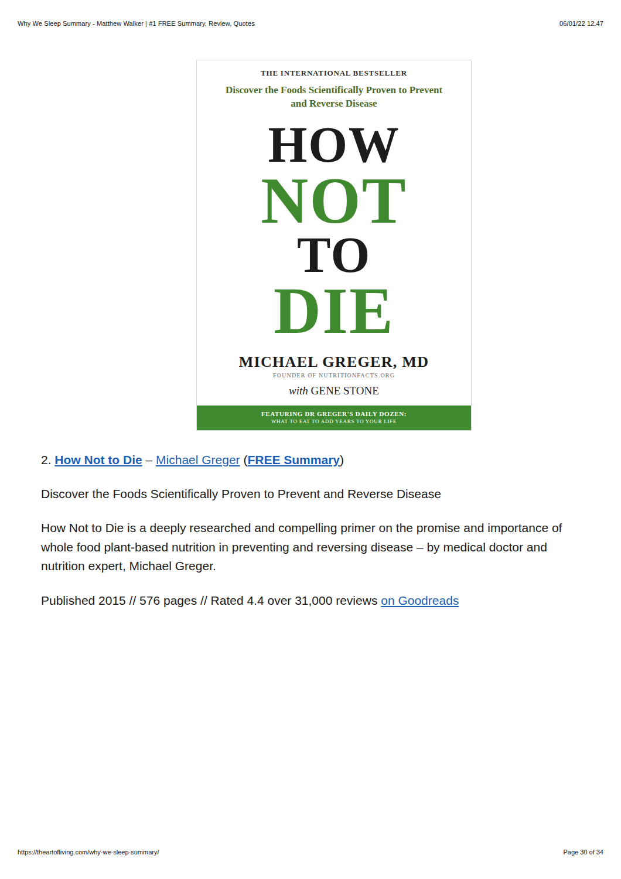Why We Sleep Summary - Matthew Walker | #1 FREE Summary, Review, Quotes 06/01/22 12.47
The International Bestseller
Discover the Foods Scientifically Proven to Prevent and Reverse Disease
HOW NOT TO DIE
MICHAEL GREGER, MD
Founder of NutritionFacts.org
with GENE STONE
Featuring Dr Greger's Daily Dozen:
What to Eat to Add Years to Your Life
2. How Not to Die – Michael Greger (FREE Summary)
Discover the Foods Scientifically Proven to Prevent and Reverse Disease
How Not to Die is a deeply researched and compelling primer on the promise and importance of whole food plant-based nutrition in preventing and reversing disease – by medical doctor and nutrition expert, Michael Greger.
Published 2015 // 576 pages // Rated 4.4 over 31,000 reviews on Goodreads
https://theartofliving.com/why-we-sleep-summary/ Page 30 of 34